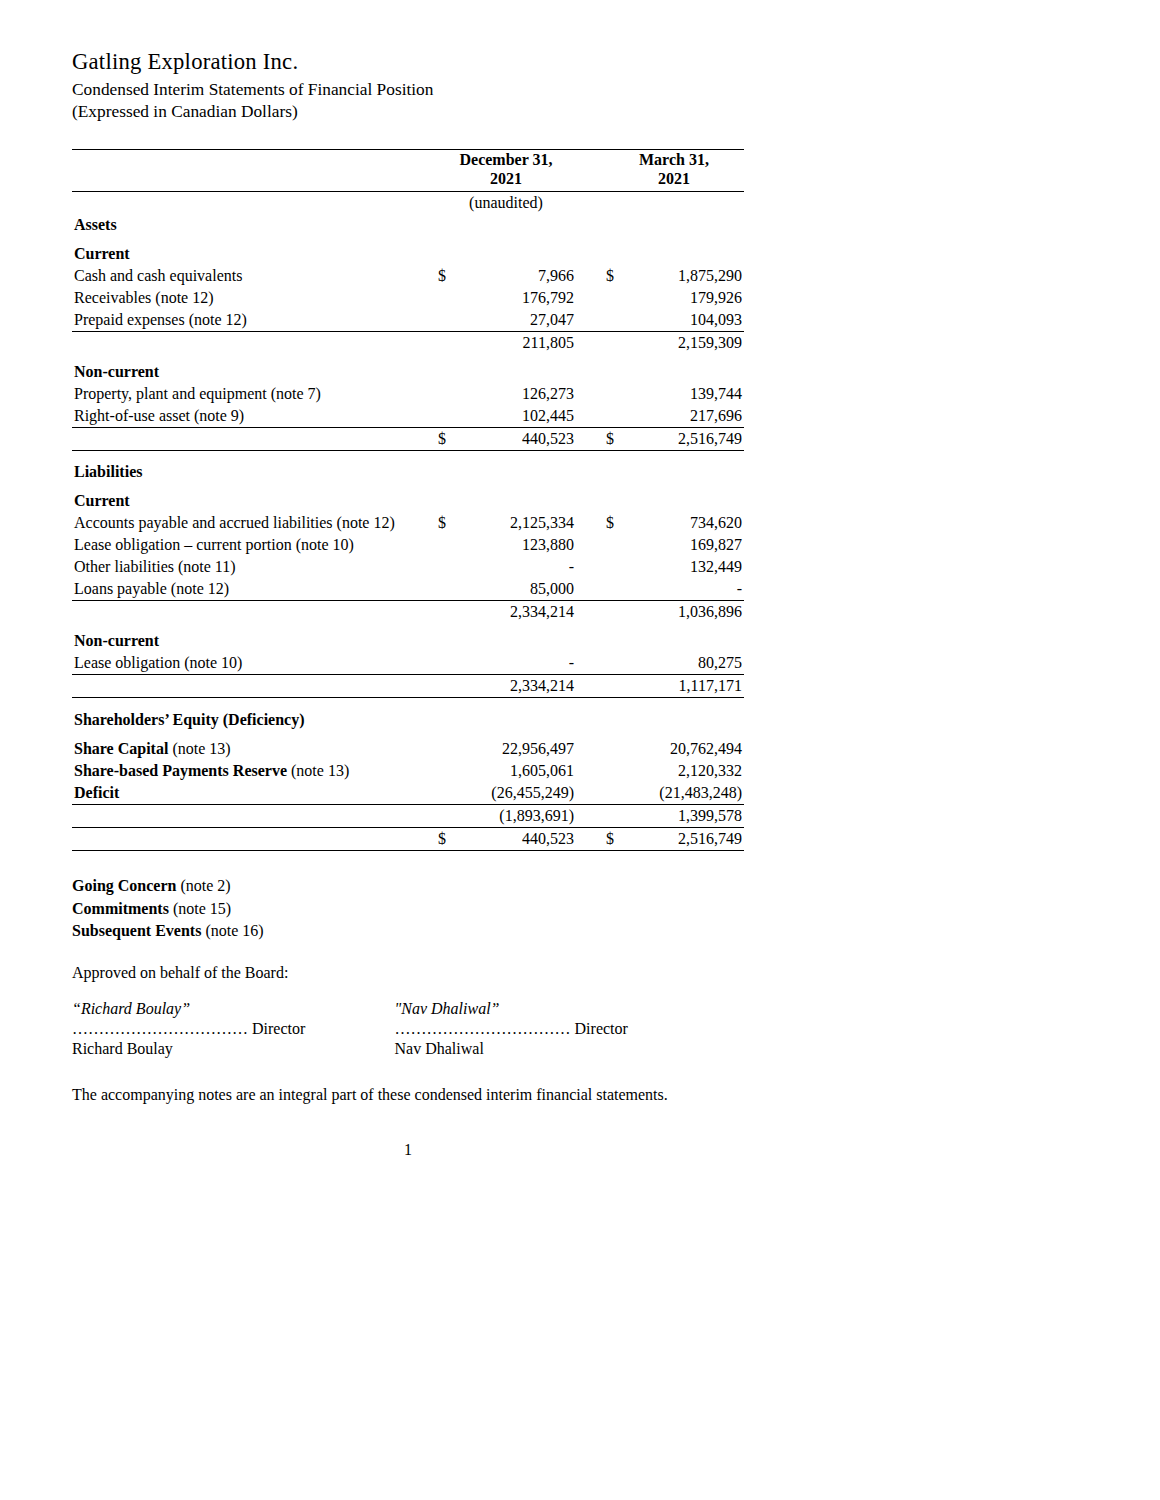Gatling Exploration Inc.
Condensed Interim Statements of Financial Position
(Expressed in Canadian Dollars)
| | December 31, 2021 | | March 31, 2021 |
| | (unaudited) | | |
| Assets | | | | | |
| Current | | | | | |
| Cash and cash equivalents | $ | 7,966 | | $ | 1,875,290 |
| Receivables (note 12) | | 176,792 | | | 179,926 |
| Prepaid expenses (note 12) | | 27,047 | | | 104,093 |
| | | 211,805 | | | 2,159,309 |
| Non-current | | | | | |
| Property, plant and equipment (note 7) | | 126,273 | | | 139,744 |
| Right-of-use asset (note 9) | | 102,445 | | | 217,696 |
| | $ | 440,523 | | $ | 2,516,749 |
| Liabilities | | | | | |
| Current | | | | | |
| Accounts payable and accrued liabilities (note 12) | $ | 2,125,334 | | $ | 734,620 |
| Lease obligation – current portion (note 10) | | 123,880 | | | 169,827 |
| Other liabilities (note 11) | | - | | | 132,449 |
| Loans payable (note 12) | | 85,000 | | | - |
| | | 2,334,214 | | | 1,036,896 |
| Non-current | | | | | |
| Lease obligation (note 10) | | - | | | 80,275 |
| | | 2,334,214 | | | 1,117,171 |
| Shareholders’ Equity (Deficiency) | | | | | |
| Share Capital (note 13) | | 22,956,497 | | | 20,762,494 |
| Share-based Payments Reserve (note 13) | | 1,605,061 | | | 2,120,332 |
| Deficit | | (26,455,249) | | | (21,483,248) |
| | | (1,893,691) | | | 1,399,578 |
| | $ | 440,523 | | $ | 2,516,749 |
Going Concern (note 2)
Commitments (note 15)
Subsequent Events (note 16)
Approved on behalf of the Board:
| “Richard Boulay” | "Nav Dhaliwal” |
| …………………………… Director | …………………………… Director |
| Richard Boulay | Nav Dhaliwal |
The accompanying notes are an integral part of these condensed interim financial statements.
1